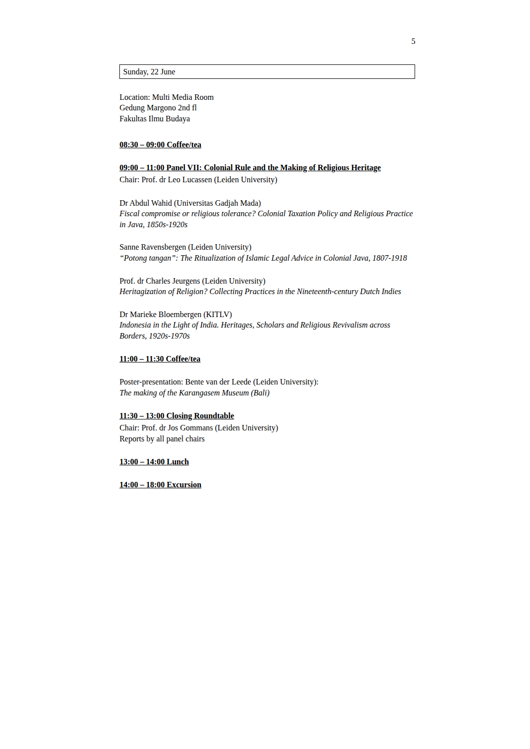5
Sunday, 22 June
Location: Multi Media Room
Gedung Margono 2nd fl
Fakultas Ilmu Budaya
08:30 – 09:00 Coffee/tea
09:00 – 11:00 Panel VII: Colonial Rule and the Making of Religious Heritage
Chair: Prof. dr Leo Lucassen (Leiden University)
Dr Abdul Wahid (Universitas Gadjah Mada)
Fiscal compromise or religious tolerance? Colonial Taxation Policy and Religious Practice in Java, 1850s-1920s
Sanne Ravensbergen (Leiden University)
“Potong tangan”: The Ritualization of Islamic Legal Advice in Colonial Java, 1807-1918
Prof. dr Charles Jeurgens (Leiden University)
Heritagization of Religion? Collecting Practices in the Nineteenth-century Dutch Indies
Dr Marieke Bloembergen (KITLV)
Indonesia in the Light of India. Heritages, Scholars and Religious Revivalism across Borders, 1920s-1970s
11:00 – 11:30 Coffee/tea
Poster-presentation: Bente van der Leede (Leiden University):
The making of the Karangasem Museum (Bali)
11:30 – 13:00 Closing Roundtable
Chair: Prof. dr Jos Gommans (Leiden University)
Reports by all panel chairs
13:00 – 14:00 Lunch
14:00 – 18:00 Excursion